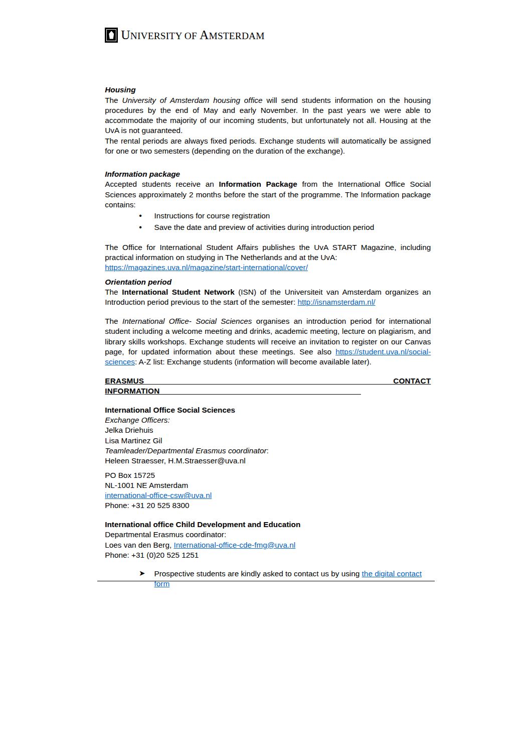UNIVERSITY OF AMSTERDAM
Housing
The University of Amsterdam housing office will send students information on the housing procedures by the end of May and early November. In the past years we were able to accommodate the majority of our incoming students, but unfortunately not all. Housing at the UvA is not guaranteed.
The rental periods are always fixed periods. Exchange students will automatically be assigned for one or two semesters (depending on the duration of the exchange).
Information package
Accepted students receive an Information Package from the International Office Social Sciences approximately 2 months before the start of the programme. The Information package contains:
Instructions for course registration
Save the date and preview of activities during introduction period
The Office for International Student Affairs publishes the UvA START Magazine, including practical information on studying in The Netherlands and at the UvA:
https://magazines.uva.nl/magazine/start-international/cover/
Orientation period
The International Student Network (ISN) of the Universiteit van Amsterdam organizes an Introduction period previous to the start of the semester: http://isnamsterdam.nl/
The International Office- Social Sciences organises an introduction period for international student including a welcome meeting and drinks, academic meeting, lecture on plagiarism, and library skills workshops. Exchange students will receive an invitation to register on our Canvas page, for updated information about these meetings. See also https://student.uva.nl/social-sciences: A-Z list: Exchange students (information will become available later).
ERASMUS CONTACT INFORMATION______________________________________________
International Office Social Sciences
Exchange Officers:
Jelka Driehuis
Lisa Martinez Gil
Teamleader/Departmental Erasmus coordinator:
Heleen Straesser, H.M.Straesser@uva.nl
PO Box 15725
NL-1001 NE Amsterdam
international-office-csw@uva.nl
Phone: +31 20 525 8300
International office Child Development and Education
Departmental Erasmus coordinator:
Loes van den Berg, International-office-cde-fmg@uva.nl
Phone: +31 (0)20 525 1251
Prospective students are kindly asked to contact us by using the digital contact form